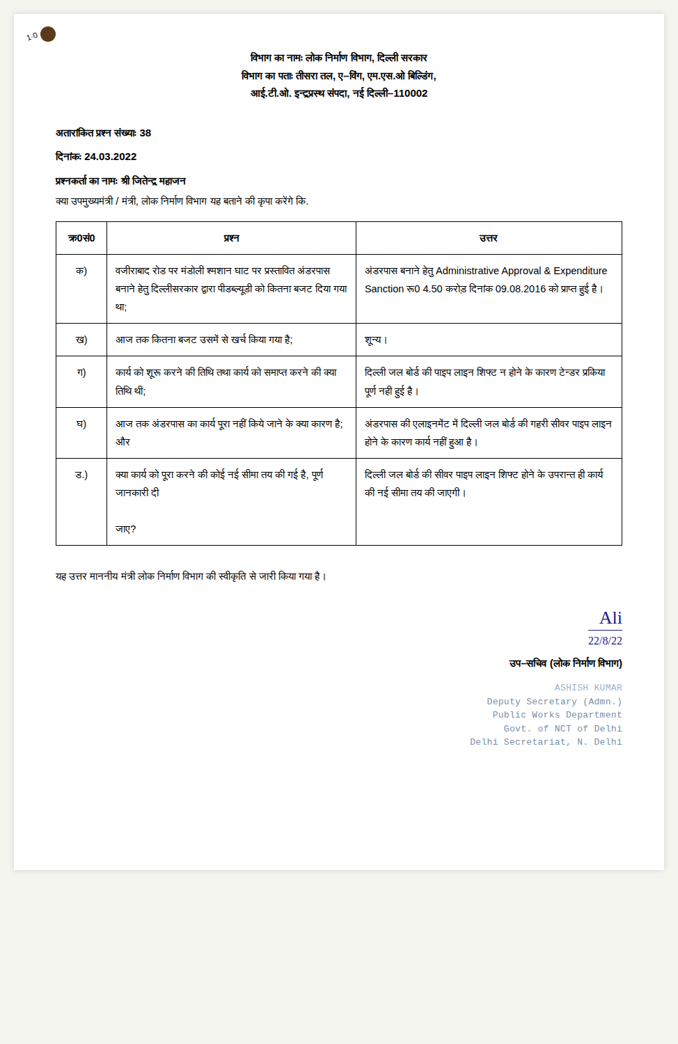1·0
विभाग का नामः लोक निर्माण विभाग, दिल्ली सरकार
विभाग का पताः तीसरा तल, ए–विंग, एम.एस.ओ बिल्डिंग,
आई.टी.ओ. इन्द्रप्रस्थ संपदा, नई दिल्ली–110002
अतारांकित प्रश्न संख्याः 38
दिनांकः 24.03.2022
प्रश्नकर्ता का नामः श्री जितेन्द्र महाजन
क्या उपमुख्यमंत्री / मंत्री, लोक निर्माण विभाग यह बताने की कृपा करेंगे कि.
| क्र0सं0 | प्रश्न | उत्तर |
| --- | --- | --- |
| क) | वजीराबाद रोड पर मंडोली श्मशान घाट पर प्रस्तावित अंडरपास बनाने हेतु दिल्लीसरकार द्वारा पीडब्ल्यूडी को कितना बजट दिया गया था; | अंडरपास बनाने हेतु Administrative Approval & Expenditure Sanction रू0 4.50 करोड़ दिनांक 09.08.2016 को प्राप्त हुई है। |
| ख) | आज तक कितना बजट उसमें से खर्च किया गया है; | शून्य। |
| ग) | कार्य को शूरू करने की तिथि तथा कार्य को समाप्त करने की क्या तिथि थी; | दिल्ली जल बोर्ड की पाइप लाइन शिफ्ट न होने के कारण टेन्डर प्रकिया पूर्ण नही हुई है। |
| घ) | आज तक अंडरपास का कार्य पूरा नहीं किये जाने के क्या कारण है; और | अंडरपास की एलाइनमेंट में दिल्ली जल बोर्ड की गहरी सीवर पाइप लाइन होने के कारण कार्य नहीं हुआ है। |
| ड.) | क्या कार्य को पूरा करने की कोई नई सीमा तय की गई है, पूर्ण जानकारी दी जाए? | दिल्ली जल बोर्ड की सीवर पाइप लाइन शिफ्ट होने के उपरान्त ही कार्य की नई सीमा तय की जाएगी। |
यह उत्तर माननीय मंत्री लोक निर्माण विभाग की स्वीकृति से जारी किया गया है।
Ali 22/8/22
उप–सचिव (लोक निर्माण विभाग)
ASHISH KUMAR
Deputy Secretary (Admn.)
Public Works Department
Govt. of NCT of Delhi
Delhi Secretariat, N. Delhi